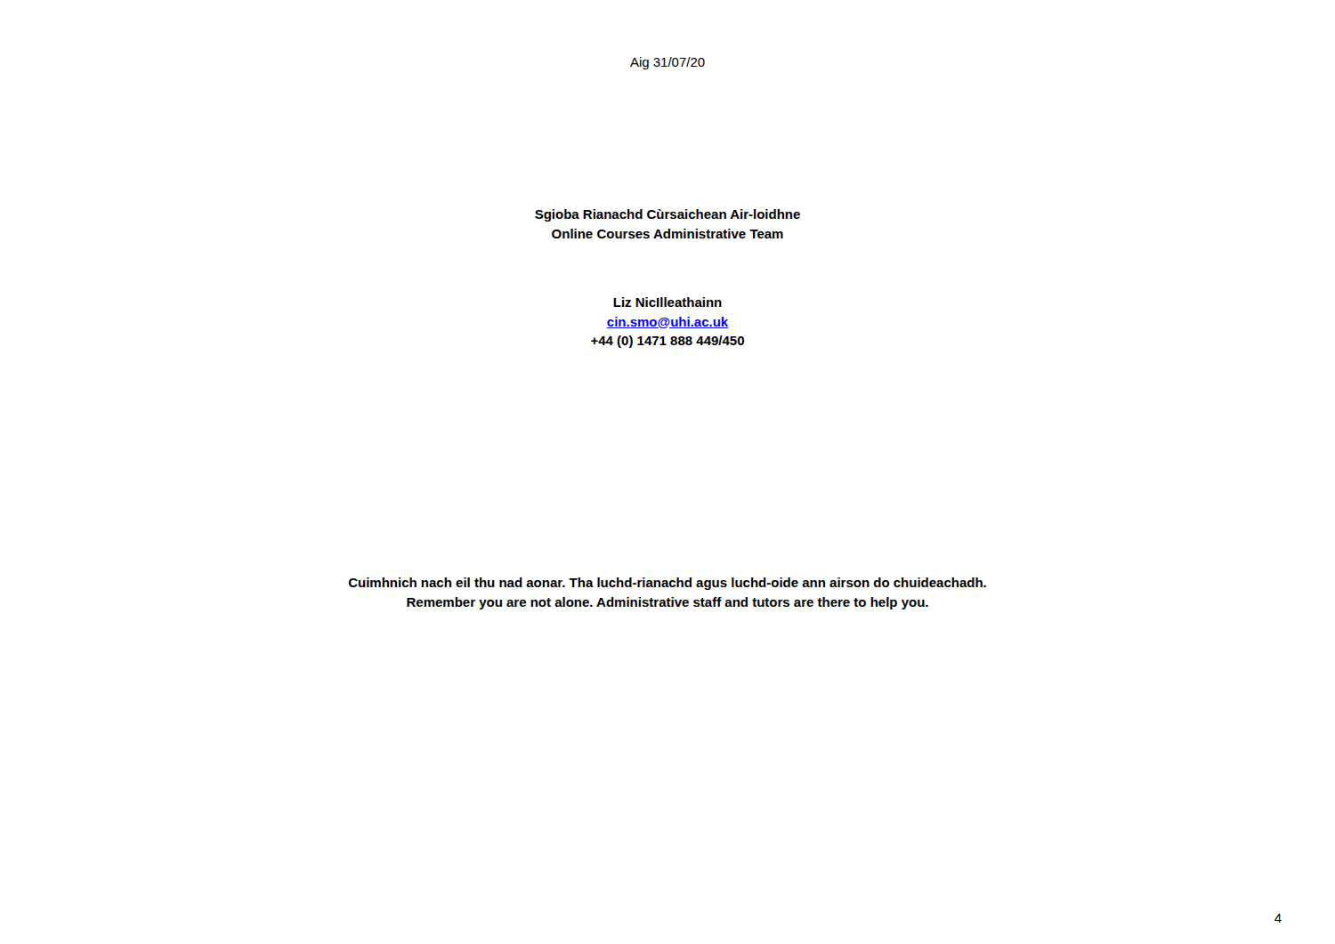Aig 31/07/20
Sgioba Rianachd Cùrsaichean Air-loidhne
Online Courses Administrative Team
Liz NicIlleathainn
cin.smo@uhi.ac.uk
+44 (0) 1471 888 449/450
Cuimhnich nach eil thu nad aonar. Tha luchd-rianachd agus luchd-oide ann airson do chuideachadh.
Remember you are not alone. Administrative staff and tutors are there to help you.
4